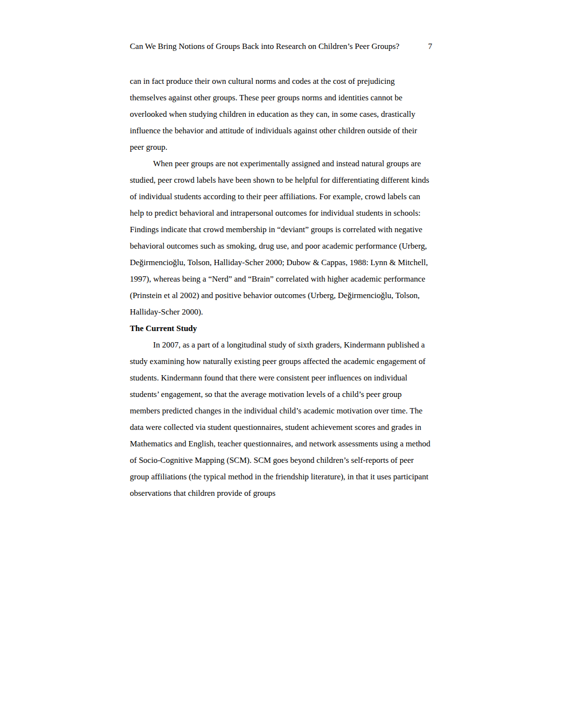Can We Bring Notions of Groups Back into Research on Children’s Peer Groups? 7
can in fact produce their own cultural norms and codes at the cost of prejudicing themselves against other groups. These peer groups norms and identities cannot be overlooked when studying children in education as they can, in some cases, drastically influence the behavior and attitude of individuals against other children outside of their peer group.
When peer groups are not experimentally assigned and instead natural groups are studied, peer crowd labels have been shown to be helpful for differentiating different kinds of individual students according to their peer affiliations. For example, crowd labels can help to predict behavioral and intrapersonal outcomes for individual students in schools: Findings indicate that crowd membership in “deviant” groups is correlated with negative behavioral outcomes such as smoking, drug use, and poor academic performance (Urberg, Değirmencioğlu, Tolson, Halliday-Scher 2000; Dubow & Cappas, 1988: Lynn & Mitchell, 1997), whereas being a “Nerd” and “Brain” correlated with higher academic performance (Prinstein et al 2002) and positive behavior outcomes (Urberg, Değirmencioğlu, Tolson, Halliday-Scher 2000).
The Current Study
In 2007, as a part of a longitudinal study of sixth graders, Kindermann published a study examining how naturally existing peer groups affected the academic engagement of students. Kindermann found that there were consistent peer influences on individual students’ engagement, so that the average motivation levels of a child’s peer group members predicted changes in the individual child’s academic motivation over time. The data were collected via student questionnaires, student achievement scores and grades in Mathematics and English, teacher questionnaires, and network assessments using a method of Socio-Cognitive Mapping (SCM). SCM goes beyond children’s self-reports of peer group affiliations (the typical method in the friendship literature), in that it uses participant observations that children provide of groups